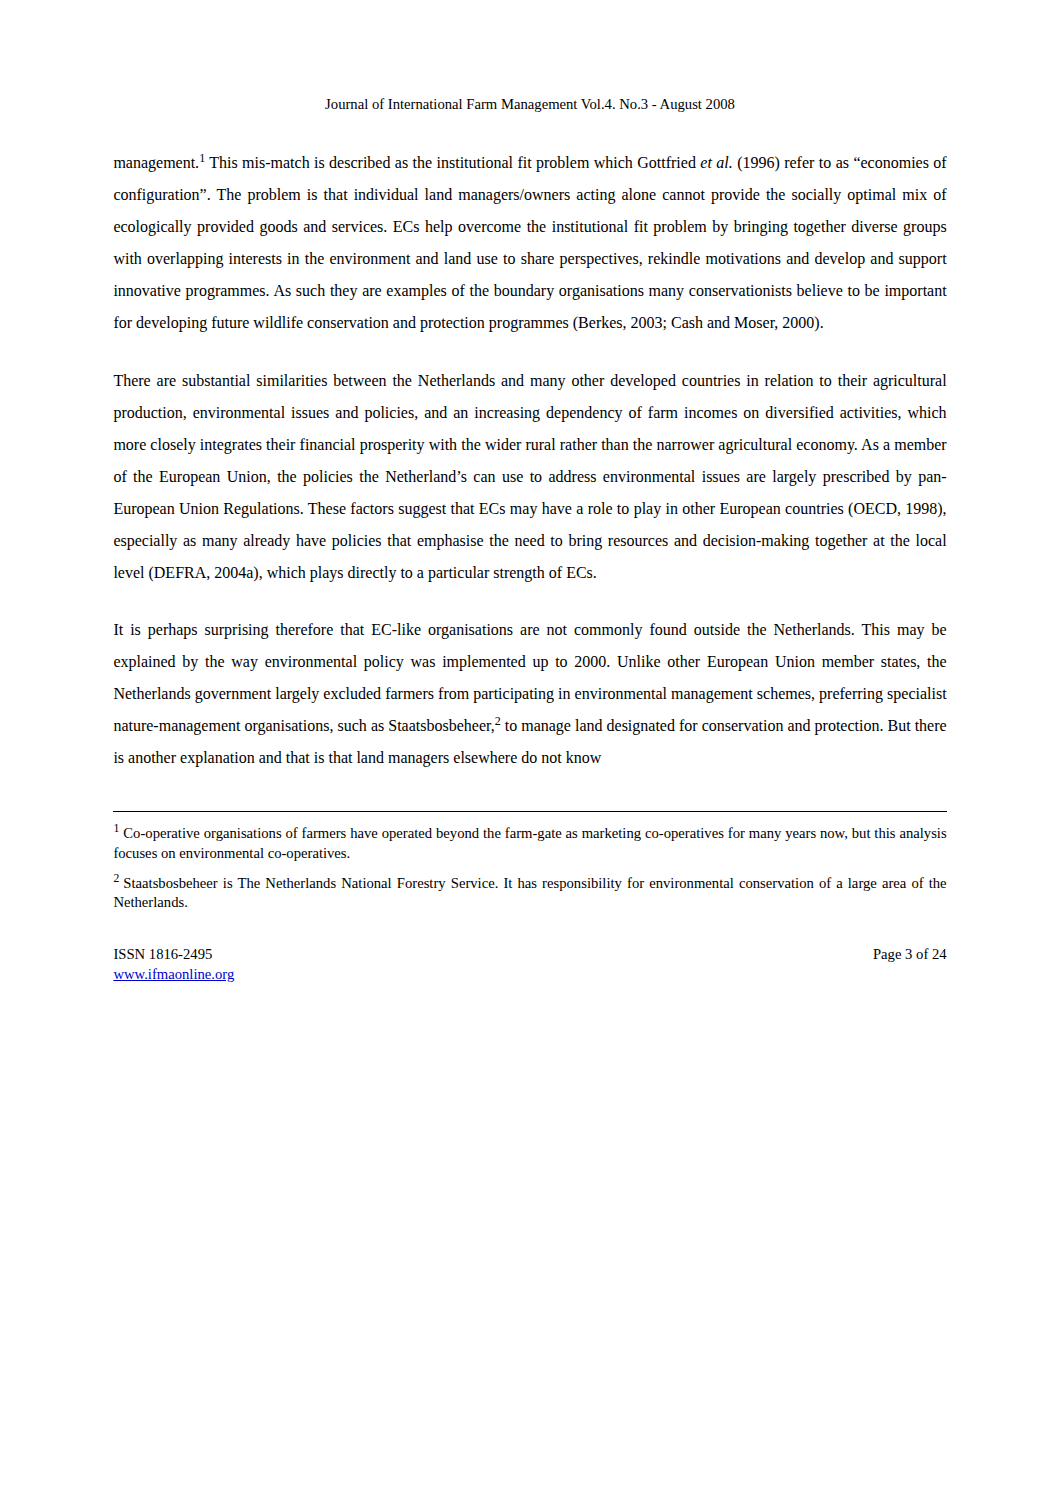Journal of International Farm Management Vol.4. No.3 - August 2008
management.1 This mis-match is described as the institutional fit problem which Gottfried et al. (1996) refer to as “economies of configuration”. The problem is that individual land managers/owners acting alone cannot provide the socially optimal mix of ecologically provided goods and services. ECs help overcome the institutional fit problem by bringing together diverse groups with overlapping interests in the environment and land use to share perspectives, rekindle motivations and develop and support innovative programmes. As such they are examples of the boundary organisations many conservationists believe to be important for developing future wildlife conservation and protection programmes (Berkes, 2003; Cash and Moser, 2000).
There are substantial similarities between the Netherlands and many other developed countries in relation to their agricultural production, environmental issues and policies, and an increasing dependency of farm incomes on diversified activities, which more closely integrates their financial prosperity with the wider rural rather than the narrower agricultural economy. As a member of the European Union, the policies the Netherland’s can use to address environmental issues are largely prescribed by pan-European Union Regulations. These factors suggest that ECs may have a role to play in other European countries (OECD, 1998), especially as many already have policies that emphasise the need to bring resources and decision-making together at the local level (DEFRA, 2004a), which plays directly to a particular strength of ECs.
It is perhaps surprising therefore that EC-like organisations are not commonly found outside the Netherlands. This may be explained by the way environmental policy was implemented up to 2000. Unlike other European Union member states, the Netherlands government largely excluded farmers from participating in environmental management schemes, preferring specialist nature-management organisations, such as Staatsbosbeheer,2 to manage land designated for conservation and protection. But there is another explanation and that is that land managers elsewhere do not know
1 Co-operative organisations of farmers have operated beyond the farm-gate as marketing co-operatives for many years now, but this analysis focuses on environmental co-operatives.
2 Staatsbosbeheer is The Netherlands National Forestry Service. It has responsibility for environmental conservation of a large area of the Netherlands.
ISSN 1816-2495
www.ifmaonline.org
Page 3 of 24